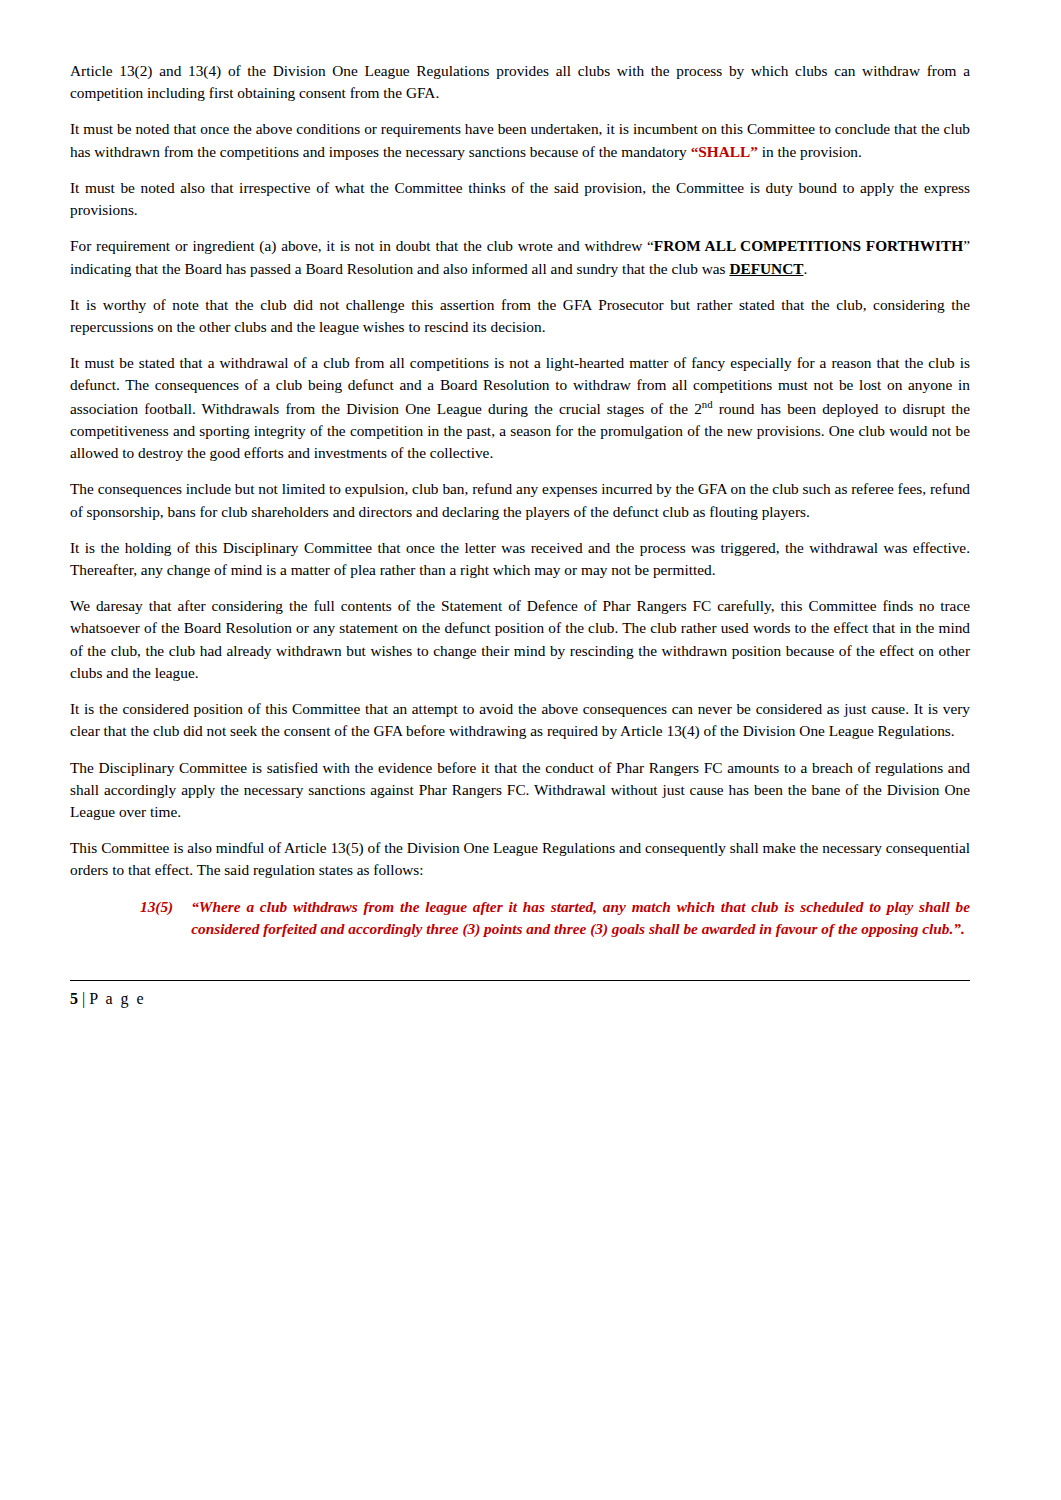Article 13(2) and 13(4) of the Division One League Regulations provides all clubs with the process by which clubs can withdraw from a competition including first obtaining consent from the GFA.
It must be noted that once the above conditions or requirements have been undertaken, it is incumbent on this Committee to conclude that the club has withdrawn from the competitions and imposes the necessary sanctions because of the mandatory “SHALL” in the provision.
It must be noted also that irrespective of what the Committee thinks of the said provision, the Committee is duty bound to apply the express provisions.
For requirement or ingredient (a) above, it is not in doubt that the club wrote and withdrew “FROM ALL COMPETITIONS FORTHWITH” indicating that the Board has passed a Board Resolution and also informed all and sundry that the club was DEFUNCT.
It is worthy of note that the club did not challenge this assertion from the GFA Prosecutor but rather stated that the club, considering the repercussions on the other clubs and the league wishes to rescind its decision.
It must be stated that a withdrawal of a club from all competitions is not a light-hearted matter of fancy especially for a reason that the club is defunct. The consequences of a club being defunct and a Board Resolution to withdraw from all competitions must not be lost on anyone in association football. Withdrawals from the Division One League during the crucial stages of the 2nd round has been deployed to disrupt the competitiveness and sporting integrity of the competition in the past, a season for the promulgation of the new provisions. One club would not be allowed to destroy the good efforts and investments of the collective.
The consequences include but not limited to expulsion, club ban, refund any expenses incurred by the GFA on the club such as referee fees, refund of sponsorship, bans for club shareholders and directors and declaring the players of the defunct club as flouting players.
It is the holding of this Disciplinary Committee that once the letter was received and the process was triggered, the withdrawal was effective. Thereafter, any change of mind is a matter of plea rather than a right which may or may not be permitted.
We daresay that after considering the full contents of the Statement of Defence of Phar Rangers FC carefully, this Committee finds no trace whatsoever of the Board Resolution or any statement on the defunct position of the club. The club rather used words to the effect that in the mind of the club, the club had already withdrawn but wishes to change their mind by rescinding the withdrawn position because of the effect on other clubs and the league.
It is the considered position of this Committee that an attempt to avoid the above consequences can never be considered as just cause. It is very clear that the club did not seek the consent of the GFA before withdrawing as required by Article 13(4) of the Division One League Regulations.
The Disciplinary Committee is satisfied with the evidence before it that the conduct of Phar Rangers FC amounts to a breach of regulations and shall accordingly apply the necessary sanctions against Phar Rangers FC. Withdrawal without just cause has been the bane of the Division One League over time.
This Committee is also mindful of Article 13(5) of the Division One League Regulations and consequently shall make the necessary consequential orders to that effect. The said regulation states as follows:
13(5) “Where a club withdraws from the league after it has started, any match which that club is scheduled to play shall be considered forfeited and accordingly three (3) points and three (3) goals shall be awarded in favour of the opposing club.”.
5 | P a g e